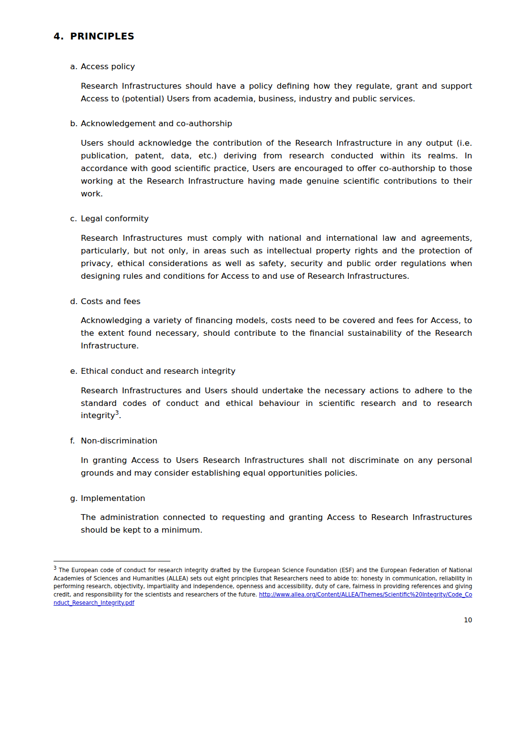4. PRINCIPLES
a. Access policy
Research Infrastructures should have a policy defining how they regulate, grant and support Access to (potential) Users from academia, business, industry and public services.
b. Acknowledgement and co-authorship
Users should acknowledge the contribution of the Research Infrastructure in any output (i.e. publication, patent, data, etc.) deriving from research conducted within its realms. In accordance with good scientific practice, Users are encouraged to offer co-authorship to those working at the Research Infrastructure having made genuine scientific contributions to their work.
c. Legal conformity
Research Infrastructures must comply with national and international law and agreements, particularly, but not only, in areas such as intellectual property rights and the protection of privacy, ethical considerations as well as safety, security and public order regulations when designing rules and conditions for Access to and use of Research Infrastructures.
d. Costs and fees
Acknowledging a variety of financing models, costs need to be covered and fees for Access, to the extent found necessary, should contribute to the financial sustainability of the Research Infrastructure.
e. Ethical conduct and research integrity
Research Infrastructures and Users should undertake the necessary actions to adhere to the standard codes of conduct and ethical behaviour in scientific research and to research integrity3.
f. Non-discrimination
In granting Access to Users Research Infrastructures shall not discriminate on any personal grounds and may consider establishing equal opportunities policies.
g. Implementation
The administration connected to requesting and granting Access to Research Infrastructures should be kept to a minimum.
3 The European code of conduct for research integrity drafted by the European Science Foundation (ESF) and the European Federation of National Academies of Sciences and Humanities (ALLEA) sets out eight principles that Researchers need to abide to: honesty in communication, reliability in performing research, objectivity, impartiality and independence, openness and accessibility, duty of care, fairness in providing references and giving credit, and responsibility for the scientists and researchers of the future. http://www.allea.org/Content/ALLEA/Themes/Scientific%20Integrity/Code_Conduct_Research_Integrity.pdf
10